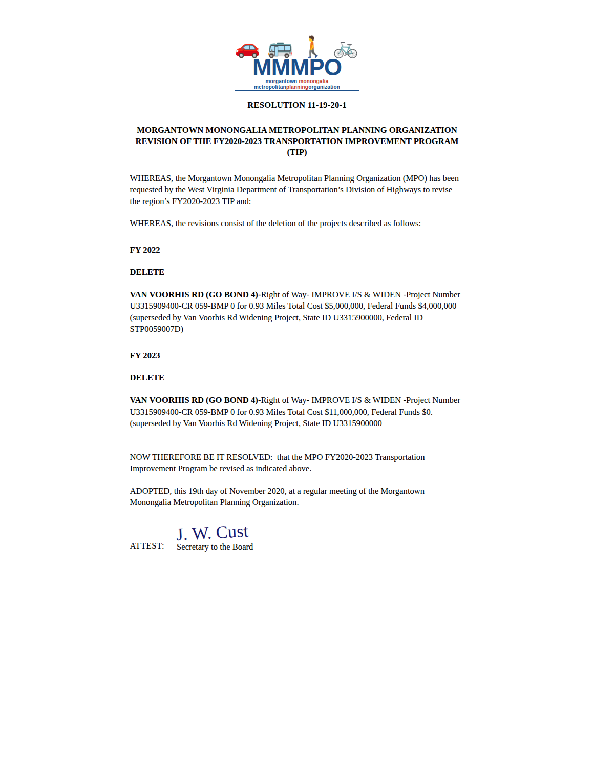🚗 🚌 🚶 🚲
MMMPO
morgantown monongalia
metropolitan planning organization
RESOLUTION 11-19-20-1
MORGANTOWN MONONGALIA METROPOLITAN PLANNING ORGANIZATION
REVISION OF THE FY2020-2023 TRANSPORTATION IMPROVEMENT PROGRAM (TIP)
WHEREAS, the Morgantown Monongalia Metropolitan Planning Organization (MPO) has been requested by the West Virginia Department of Transportation’s Division of Highways to revise the region’s FY2020-2023 TIP and:
WHEREAS, the revisions consist of the deletion of the projects described as follows:
FY 2022
DELETE
VAN VOORHIS RD (GO BOND 4)-Right of Way- IMPROVE I/S & WIDEN -Project Number U3315909400-CR 059-BMP 0 for 0.93 Miles Total Cost $5,000,000, Federal Funds $4,000,000
(superseded by Van Voorhis Rd Widening Project, State ID U3315900000, Federal ID STP0059007D)
FY 2023
DELETE
VAN VOORHIS RD (GO BOND 4)-Right of Way- IMPROVE I/S & WIDEN -Project Number U3315909400-CR 059-BMP 0 for 0.93 Miles Total Cost $11,000,000, Federal Funds $0. (superseded by Van Voorhis Rd Widening Project, State ID U3315900000
NOW THEREFORE BE IT RESOLVED: that the MPO FY2020-2023 Transportation
Improvement Program be revised as indicated above.
ADOPTED, this 19th day of November 2020, at a regular meeting of the Morgantown Monongalia Metropolitan Planning Organization.
ATTEST:
J. W. Cust
Secretary to the Board